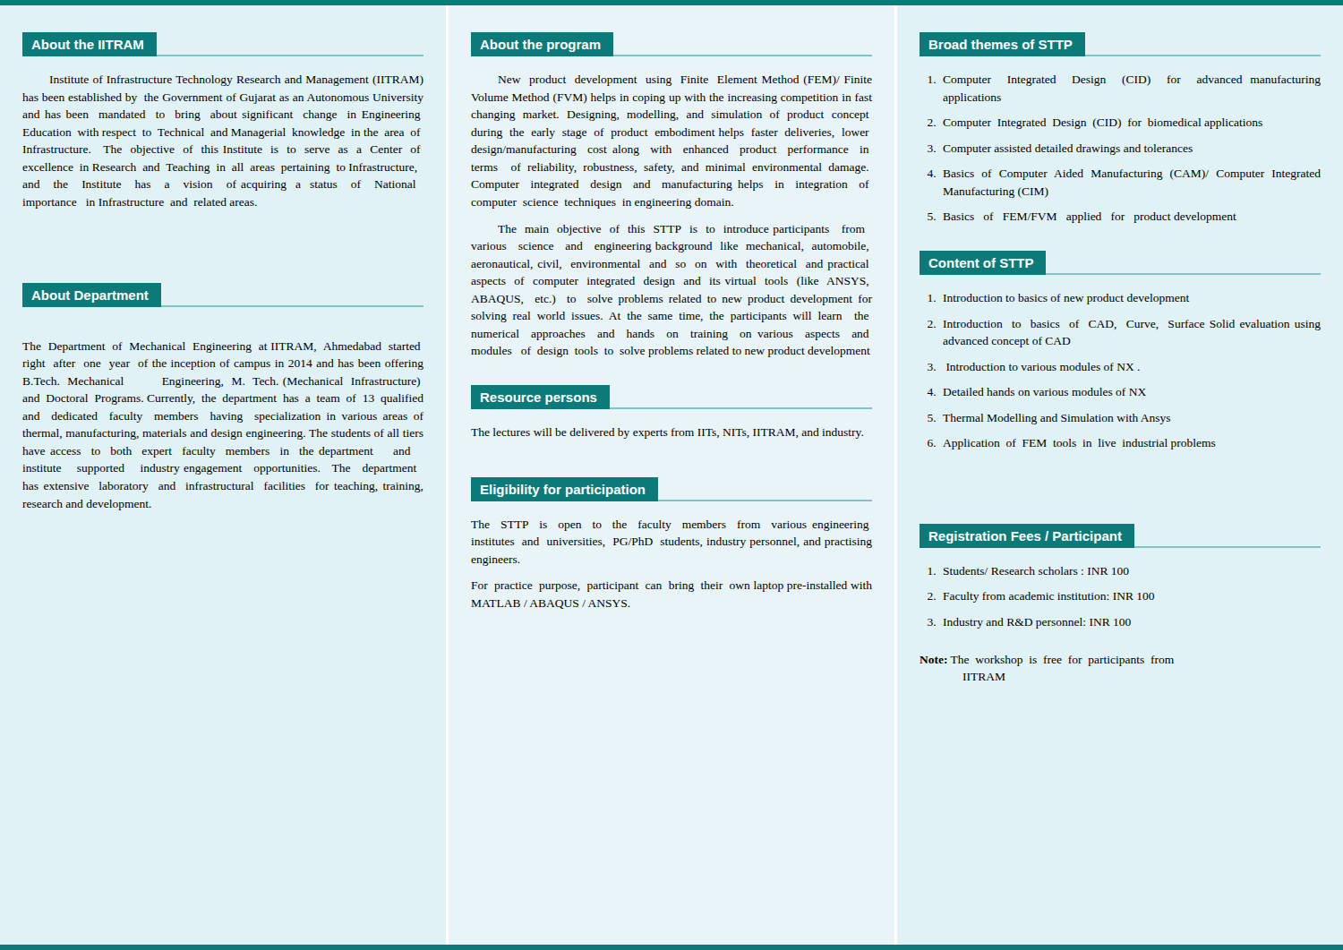About the IITRAM
Institute of Infrastructure Technology Research and Management (IITRAM) has been established by the Government of Gujarat as an Autonomous University and has been mandated to bring about significant change in Engineering Education with respect to Technical and Managerial knowledge in the area of Infrastructure. The objective of this Institute is to serve as a Center of excellence in Research and Teaching in all areas pertaining to Infrastructure, and the Institute has a vision of acquiring a status of National importance in Infrastructure and related areas.
About Department
The Department of Mechanical Engineering at IITRAM, Ahmedabad started right after one year of the inception of campus in 2014 and has been offering B.Tech. Mechanical Engineering, M. Tech. (Mechanical Infrastructure) and Doctoral Programs. Currently, the department has a team of 13 qualified and dedicated faculty members having specialization in various areas of thermal, manufacturing, materials and design engineering. The students of all tiers have access to both expert faculty members in the department and institute supported industry engagement opportunities. The department has extensive laboratory and infrastructural facilities for teaching, training, research and development.
About the program
New product development using Finite Element Method (FEM)/ Finite Volume Method (FVM) helps in coping up with the increasing competition in fast changing market. Designing, modelling, and simulation of product concept during the early stage of product embodiment helps faster deliveries, lower design/manufacturing cost along with enhanced product performance in terms of reliability, robustness, safety, and minimal environmental damage. Computer integrated design and manufacturing helps in integration of computer science techniques in engineering domain.
The main objective of this STTP is to introduce participants from various science and engineering background like mechanical, automobile, aeronautical, civil, environmental and so on with theoretical and practical aspects of computer integrated design and its virtual tools (like ANSYS, ABAQUS, etc.) to solve problems related to new product development for solving real world issues. At the same time, the participants will learn the numerical approaches and hands on training on various aspects and modules of design tools to solve problems related to new product development
Resource persons
The lectures will be delivered by experts from IITs, NITs, IITRAM, and industry.
Eligibility for participation
The STTP is open to the faculty members from various engineering institutes and universities, PG/PhD students, industry personnel, and practising engineers.
For practice purpose, participant can bring their own laptop pre-installed with MATLAB / ABAQUS / ANSYS.
Broad themes of STTP
Computer Integrated Design (CID) for advanced manufacturing applications
Computer Integrated Design (CID) for biomedical applications
Computer assisted detailed drawings and tolerances
Basics of Computer Aided Manufacturing (CAM)/ Computer Integrated Manufacturing (CIM)
Basics of FEM/FVM applied for product development
Content of STTP
Introduction to basics of new product development
Introduction to basics of CAD, Curve, Surface Solid evaluation using advanced concept of CAD
Introduction to various modules of NX .
Detailed hands on various modules of NX
Thermal Modelling and Simulation with Ansys
Application of FEM tools in live industrial problems
Registration Fees / Participant
Students/ Research scholars : INR 100
Faculty from academic institution: INR 100
Industry and R&D personnel: INR 100
Note: The workshop is free for participants from IITRAM